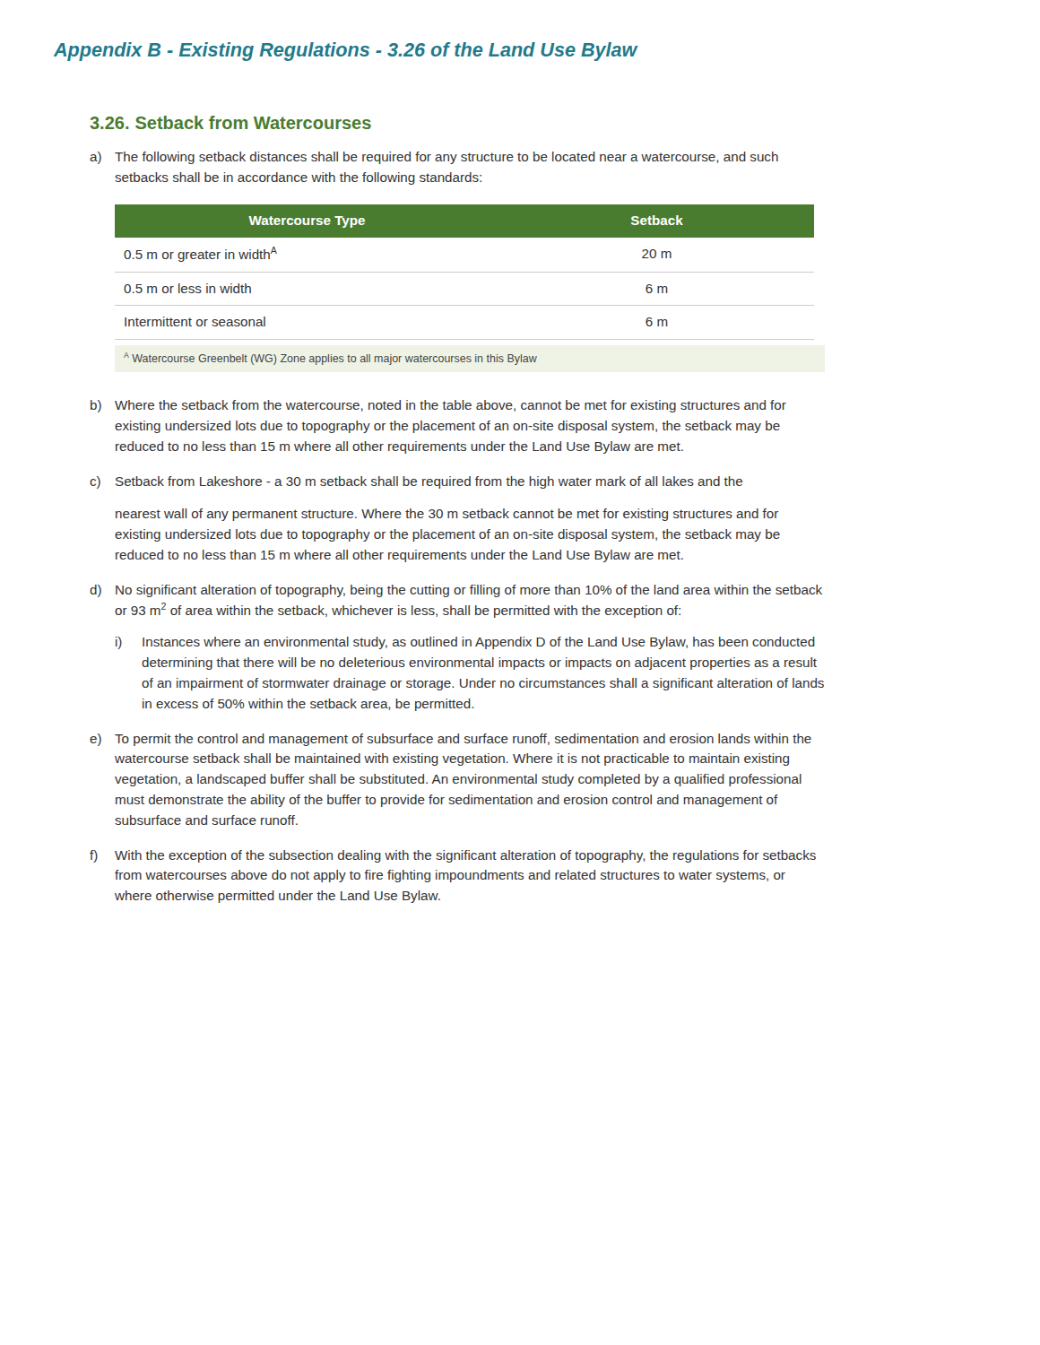Appendix B - Existing Regulations - 3.26 of the Land Use Bylaw
3.26. Setback from Watercourses
a) The following setback distances shall be required for any structure to be located near a watercourse, and such setbacks shall be in accordance with the following standards:
| Watercourse Type | Setback |
| --- | --- |
| 0.5 m or greater in width A | 20 m |
| 0.5 m or less in width | 6 m |
| Intermittent or seasonal | 6 m |
A Watercourse Greenbelt (WG) Zone applies to all major watercourses in this Bylaw
b) Where the setback from the watercourse, noted in the table above, cannot be met for existing structures and for existing undersized lots due to topography or the placement of an on-site disposal system, the setback may be reduced to no less than 15 m where all other requirements under the Land Use Bylaw are met.
c) Setback from Lakeshore - a 30 m setback shall be required from the high water mark of all lakes and the
nearest wall of any permanent structure. Where the 30 m setback cannot be met for existing structures and for existing undersized lots due to topography or the placement of an on-site disposal system, the setback may be reduced to no less than 15 m where all other requirements under the Land Use Bylaw are met.
d) No significant alteration of topography, being the cutting or filling of more than 10% of the land area within the setback or 93 m2 of area within the setback, whichever is less, shall be permitted with the exception of:
i) Instances where an environmental study, as outlined in Appendix D of the Land Use Bylaw, has been conducted determining that there will be no deleterious environmental impacts or impacts on adjacent properties as a result of an impairment of stormwater drainage or storage. Under no circumstances shall a significant alteration of lands in excess of 50% within the setback area, be permitted.
e) To permit the control and management of subsurface and surface runoff, sedimentation and erosion lands within the watercourse setback shall be maintained with existing vegetation. Where it is not practicable to maintain existing vegetation, a landscaped buffer shall be substituted. An environmental study completed by a qualified professional must demonstrate the ability of the buffer to provide for sedimentation and erosion control and management of subsurface and surface runoff.
f) With the exception of the subsection dealing with the significant alteration of topography, the regulations for setbacks from watercourses above do not apply to fire fighting impoundments and related structures to water systems, or where otherwise permitted under the Land Use Bylaw.